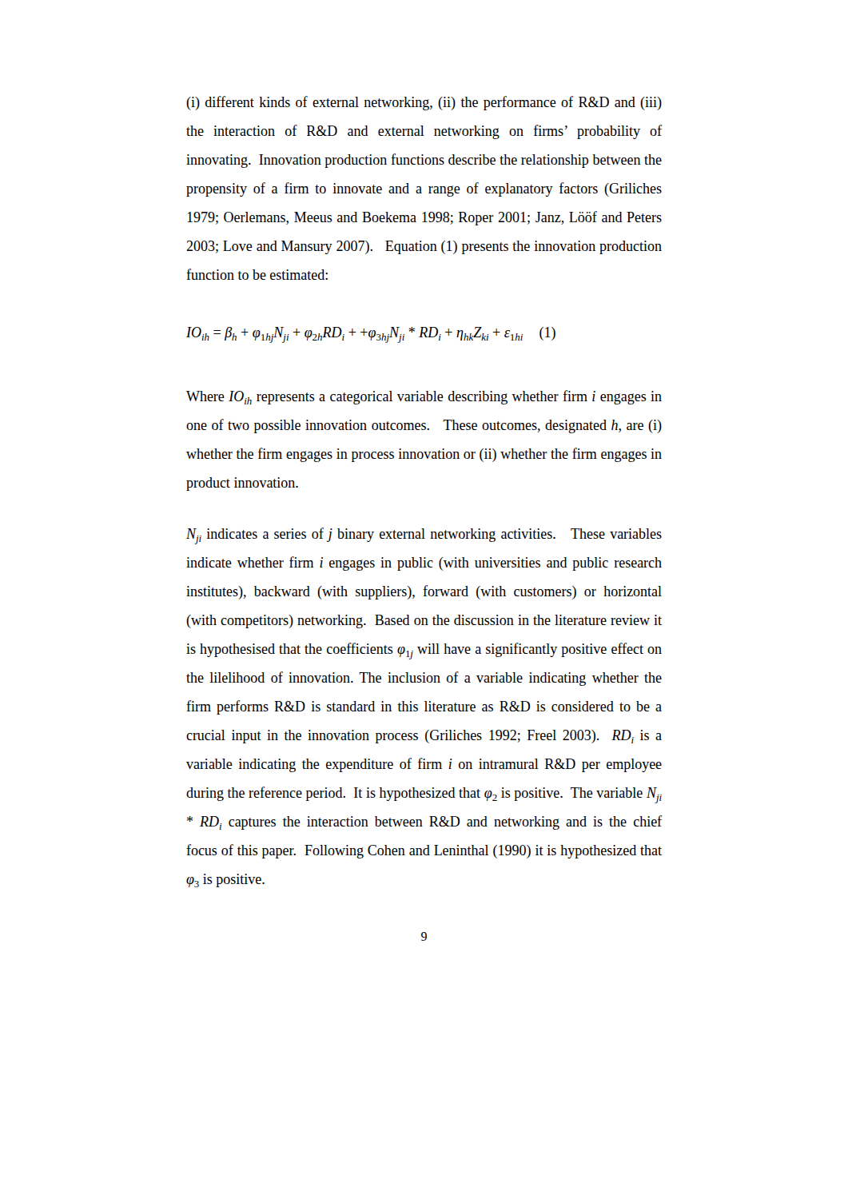(i) different kinds of external networking, (ii) the performance of R&D and (iii) the interaction of R&D and external networking on firms’ probability of innovating. Innovation production functions describe the relationship between the propensity of a firm to innovate and a range of explanatory factors (Griliches 1979; Oerlemans, Meeus and Boekema 1998; Roper 2001; Janz, Lööf and Peters 2003; Love and Mansury 2007). Equation (1) presents the innovation production function to be estimated:
IOih = βh + φ1hjNji + φ2hRDi + +φ3hjNji * RDi + ηhkZki + ε1hi (1)
Where IOih represents a categorical variable describing whether firm i engages in one of two possible innovation outcomes. These outcomes, designated h, are (i) whether the firm engages in process innovation or (ii) whether the firm engages in product innovation.
Nji indicates a series of j binary external networking activities. These variables indicate whether firm i engages in public (with universities and public research institutes), backward (with suppliers), forward (with customers) or horizontal (with competitors) networking. Based on the discussion in the literature review it is hypothesised that the coefficients φ1j will have a significantly positive effect on the lilelihood of innovation. The inclusion of a variable indicating whether the firm performs R&D is standard in this literature as R&D is considered to be a crucial input in the innovation process (Griliches 1992; Freel 2003). RDi is a variable indicating the expenditure of firm i on intramural R&D per employee during the reference period. It is hypothesized that φ2 is positive. The variable Nji * RDi captures the interaction between R&D and networking and is the chief focus of this paper. Following Cohen and Leninthal (1990) it is hypothesized that φ3 is positive.
9